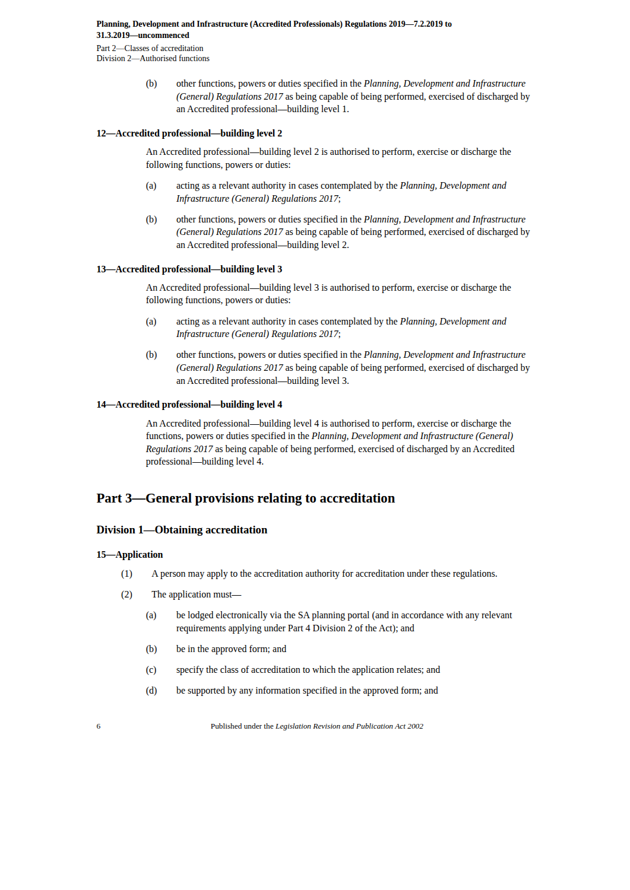Planning, Development and Infrastructure (Accredited Professionals) Regulations 2019—7.2.2019 to 31.3.2019—uncommenced
Part 2—Classes of accreditation
Division 2—Authorised functions
(b)
other functions, powers or duties specified in the Planning, Development and Infrastructure (General) Regulations 2017 as being capable of being performed, exercised of discharged by an Accredited professional—building level 1.
12—Accredited professional—building level 2
An Accredited professional—building level 2 is authorised to perform, exercise or discharge the following functions, powers or duties:
(a)
acting as a relevant authority in cases contemplated by the Planning, Development and Infrastructure (General) Regulations 2017;
(b)
other functions, powers or duties specified in the Planning, Development and Infrastructure (General) Regulations 2017 as being capable of being performed, exercised of discharged by an Accredited professional—building level 2.
13—Accredited professional—building level 3
An Accredited professional—building level 3 is authorised to perform, exercise or discharge the following functions, powers or duties:
(a)
acting as a relevant authority in cases contemplated by the Planning, Development and Infrastructure (General) Regulations 2017;
(b)
other functions, powers or duties specified in the Planning, Development and Infrastructure (General) Regulations 2017 as being capable of being performed, exercised of discharged by an Accredited professional—building level 3.
14—Accredited professional—building level 4
An Accredited professional—building level 4 is authorised to perform, exercise or discharge the functions, powers or duties specified in the Planning, Development and Infrastructure (General) Regulations 2017 as being capable of being performed, exercised of discharged by an Accredited professional—building level 4.
Part 3—General provisions relating to accreditation
Division 1—Obtaining accreditation
15—Application
(1)
A person may apply to the accreditation authority for accreditation under these regulations.
(2)
The application must—
(a)
be lodged electronically via the SA planning portal (and in accordance with any relevant requirements applying under Part 4 Division 2 of the Act); and
(b)
be in the approved form; and
(c)
specify the class of accreditation to which the application relates; and
(d)
be supported by any information specified in the approved form; and
6
Published under the Legislation Revision and Publication Act 2002